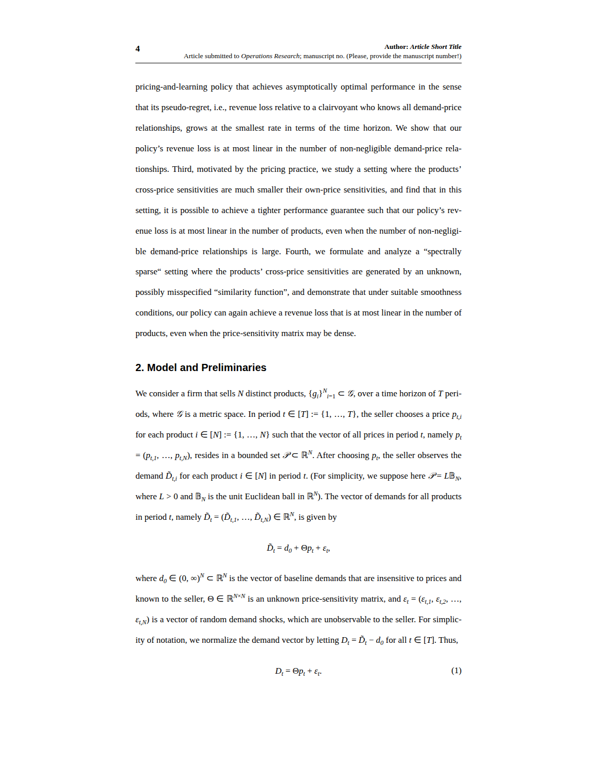4
Author: Article Short Title
Article submitted to Operations Research; manuscript no. (Please, provide the manuscript number!)
pricing-and-learning policy that achieves asymptotically optimal performance in the sense that its pseudo-regret, i.e., revenue loss relative to a clairvoyant who knows all demand-price relationships, grows at the smallest rate in terms of the time horizon. We show that our policy’s revenue loss is at most linear in the number of non-negligible demand-price relationships. Third, motivated by the pricing practice, we study a setting where the products’ cross-price sensitivities are much smaller their own-price sensitivities, and find that in this setting, it is possible to achieve a tighter performance guarantee such that our policy’s revenue loss is at most linear in the number of products, even when the number of non-negligible demand-price relationships is large. Fourth, we formulate and analyze a “spectrally sparse“ setting where the products’ cross-price sensitivities are generated by an unknown, possibly misspecified “similarity function”, and demonstrate that under suitable smoothness conditions, our policy can again achieve a revenue loss that is at most linear in the number of products, even when the price-sensitivity matrix may be dense.
2. Model and Preliminaries
We consider a firm that sells N distinct products, {gi}Ni=1 ⊂ 𝒢, over a time horizon of T periods, where 𝒢 is a metric space. In period t ∈ [T] := {1, …, T}, the seller chooses a price pt,i for each product i ∈ [N] := {1, …, N} such that the vector of all prices in period t, namely pt = (pt,1, …, pt,N), resides in a bounded set 𝒫 ⊂ ℝN. After choosing pt, the seller observes the demand D̃t,i for each product i ∈ [N] in period t. (For simplicity, we suppose here 𝒫 = L𝔹N, where L > 0 and 𝔹N is the unit Euclidean ball in ℝN). The vector of demands for all products in period t, namely D̃t = (D̃t,1, …, D̃t,N) ∈ ℝN, is given by
D̃t = d0 + Θpt + εt,
where d0 ∈ (0, ∞)N ⊂ ℝN is the vector of baseline demands that are insensitive to prices and known to the seller, Θ ∈ ℝN×N is an unknown price-sensitivity matrix, and εt = (εt,1, εt,2, …, εt,N) is a vector of random demand shocks, which are unobservable to the seller. For simplicity of notation, we normalize the demand vector by letting Dt = D̃t − d0 for all t ∈ [T]. Thus,
Dt = Θpt + εt. (1)